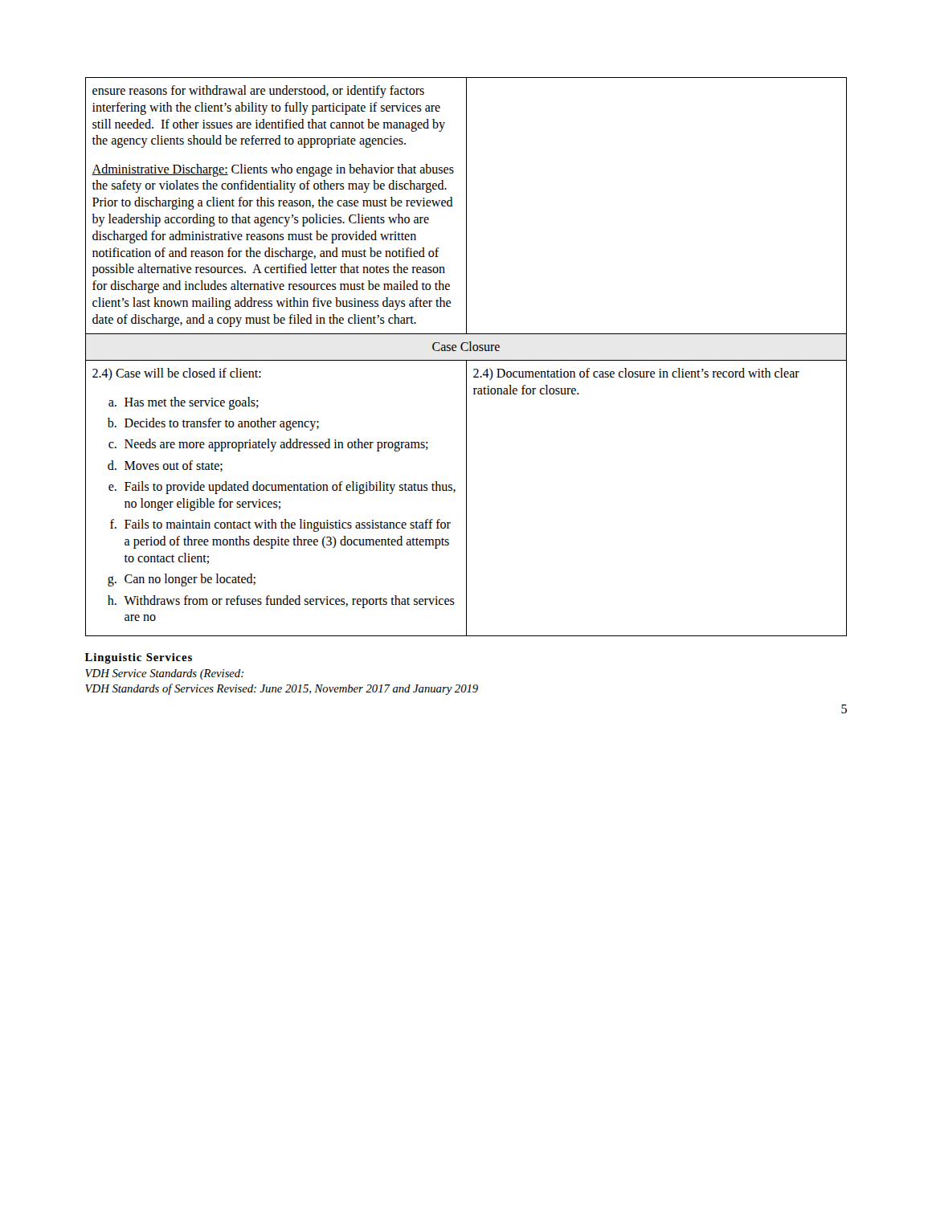| ensure reasons for withdrawal are understood, or identify factors interfering with the client’s ability to fully participate if services are still needed. If other issues are identified that cannot be managed by the agency clients should be referred to appropriate agencies. Administrative Discharge: Clients who engage in behavior that abuses the safety or violates the confidentiality of others may be discharged. Prior to discharging a client for this reason, the case must be reviewed by leadership according to that agency’s policies. Clients who are discharged for administrative reasons must be provided written notification of and reason for the discharge, and must be notified of possible alternative resources. A certified letter that notes the reason for discharge and includes alternative resources must be mailed to the client’s last known mailing address within five business days after the date of discharge, and a copy must be filed in the client’s chart. | |
| Case Closure |
| 2.4) Case will be closed if client: Has met the service goals; Decides to transfer to another agency; Needs are more appropriately addressed in other programs; Moves out of state; Fails to provide updated documentation of eligibility status thus, no longer eligible for services; Fails to maintain contact with the linguistics assistance staff for a period of three months despite three (3) documented attempts to contact client; Can no longer be located; Withdraws from or refuses funded services, reports that services are no | 2.4) Documentation of case closure in client’s record with clear rationale for closure. |
Linguistic Services
VDH Service Standards (Revised:
VDH Standards of Services Revised: June 2015, November 2017 and January 2019
5